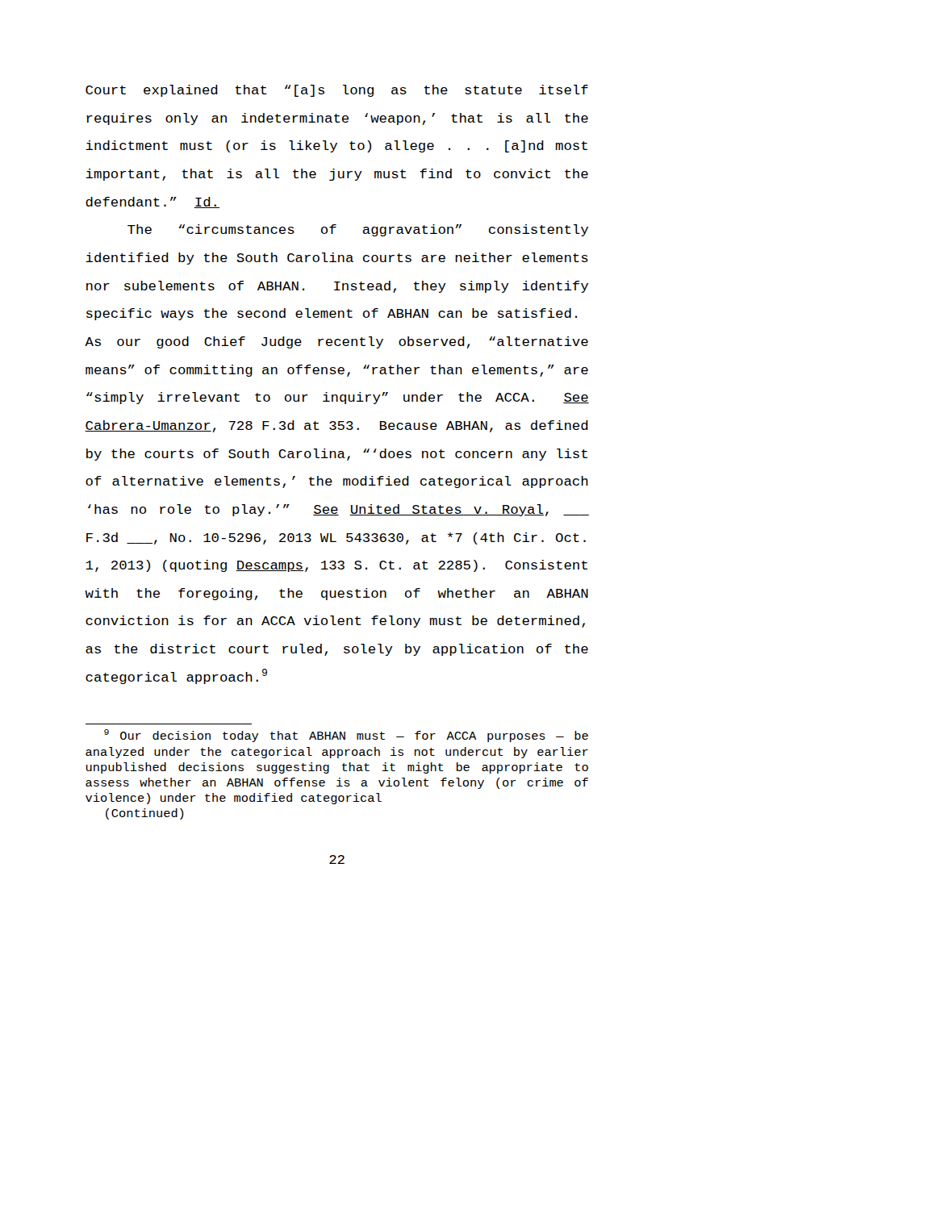Court explained that “[a]s long as the statute itself requires only an indeterminate ‘weapon,’ that is all the indictment must (or is likely to) allege . . . [a]nd most important, that is all the jury must find to convict the defendant.” Id.
The “circumstances of aggravation” consistently identified by the South Carolina courts are neither elements nor subelements of ABHAN. Instead, they simply identify specific ways the second element of ABHAN can be satisfied. As our good Chief Judge recently observed, “alternative means” of committing an offense, “rather than elements,” are “simply irrelevant to our inquiry” under the ACCA. See Cabrera-Umanzor, 728 F.3d at 353. Because ABHAN, as defined by the courts of South Carolina, “‘does not concern any list of alternative elements,’ the modified categorical approach ‘has no role to play.’” See United States v. Royal, ___ F.3d ___, No. 10-5296, 2013 WL 5433630, at *7 (4th Cir. Oct. 1, 2013) (quoting Descamps, 133 S. Ct. at 2285). Consistent with the foregoing, the question of whether an ABHAN conviction is for an ACCA violent felony must be determined, as the district court ruled, solely by application of the categorical approach.9
9 Our decision today that ABHAN must — for ACCA purposes — be analyzed under the categorical approach is not undercut by earlier unpublished decisions suggesting that it might be appropriate to assess whether an ABHAN offense is a violent felony (or crime of violence) under the modified categorical
(Continued)
22